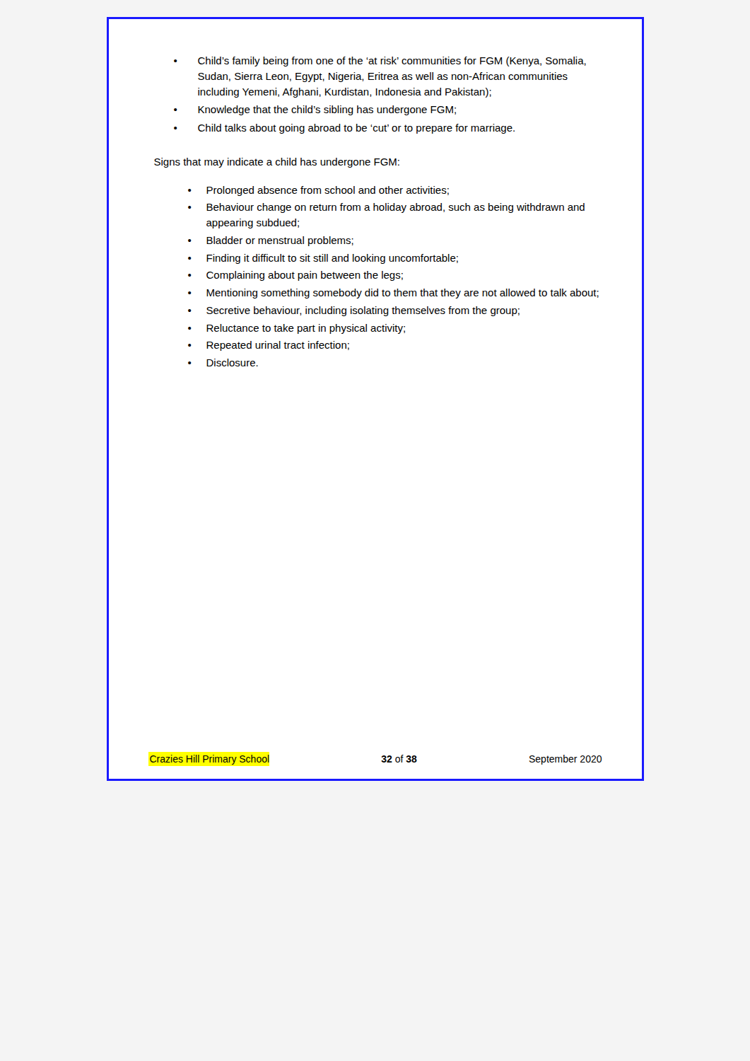Child’s family being from one of the ‘at risk’ communities for FGM (Kenya, Somalia, Sudan, Sierra Leon, Egypt, Nigeria, Eritrea as well as non-African communities including Yemeni, Afghani, Kurdistan, Indonesia and Pakistan);
Knowledge that the child’s sibling has undergone FGM;
Child talks about going abroad to be ‘cut’ or to prepare for marriage.
Signs that may indicate a child has undergone FGM:
Prolonged absence from school and other activities;
Behaviour change on return from a holiday abroad, such as being withdrawn and appearing subdued;
Bladder or menstrual problems;
Finding it difficult to sit still and looking uncomfortable;
Complaining about pain between the legs;
Mentioning something somebody did to them that they are not allowed to talk about;
Secretive behaviour, including isolating themselves from the group;
Reluctance to take part in physical activity;
Repeated urinal tract infection;
Disclosure.
Crazies Hill Primary School 32 of 38 September 2020